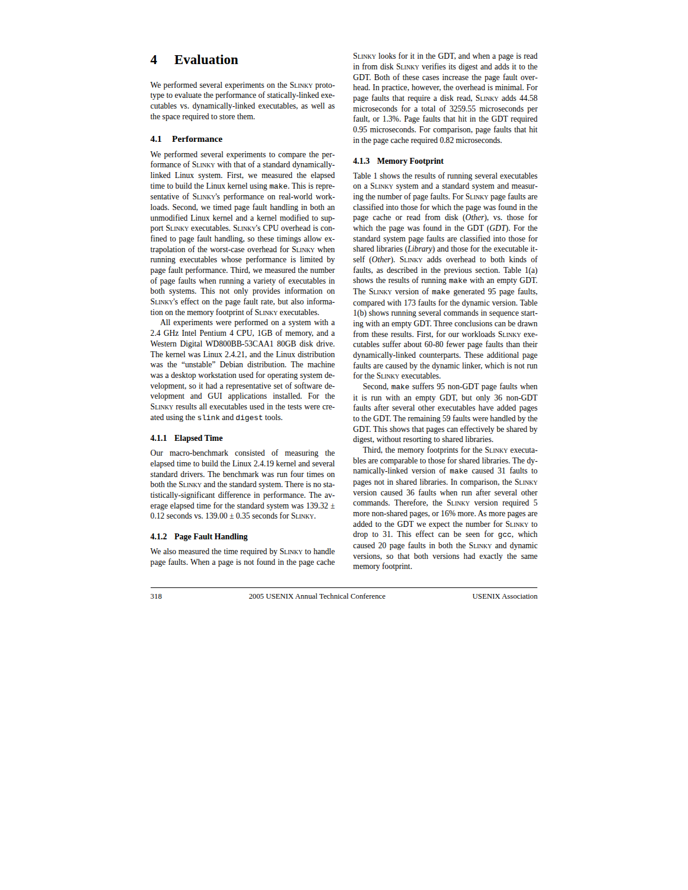4 Evaluation
We performed several experiments on the Slinky prototype to evaluate the performance of statically-linked executables vs. dynamically-linked executables, as well as the space required to store them.
4.1 Performance
We performed several experiments to compare the performance of Slinky with that of a standard dynamically-linked Linux system. First, we measured the elapsed time to build the Linux kernel using make. This is representative of Slinky's performance on real-world workloads. Second, we timed page fault handling in both an unmodified Linux kernel and a kernel modified to support Slinky executables. Slinky's CPU overhead is confined to page fault handling, so these timings allow extrapolation of the worst-case overhead for Slinky when running executables whose performance is limited by page fault performance. Third, we measured the number of page faults when running a variety of executables in both systems. This not only provides information on Slinky's effect on the page fault rate, but also information on the memory footprint of Slinky executables.
All experiments were performed on a system with a 2.4 GHz Intel Pentium 4 CPU, 1GB of memory, and a Western Digital WD800BB-53CAA1 80GB disk drive. The kernel was Linux 2.4.21, and the Linux distribution was the “unstable” Debian distribution. The machine was a desktop workstation used for operating system development, so it had a representative set of software development and GUI applications installed. For the Slinky results all executables used in the tests were created using the slink and digest tools.
4.1.1 Elapsed Time
Our macro-benchmark consisted of measuring the elapsed time to build the Linux 2.4.19 kernel and several standard drivers. The benchmark was run four times on both the Slinky and the standard system. There is no statistically-significant difference in performance. The average elapsed time for the standard system was 139.32 ± 0.12 seconds vs. 139.00 ± 0.35 seconds for Slinky.
4.1.2 Page Fault Handling
We also measured the time required by Slinky to handle page faults. When a page is not found in the page cache Slinky looks for it in the GDT, and when a page is read in from disk Slinky verifies its digest and adds it to the GDT. Both of these cases increase the page fault overhead. In practice, however, the overhead is minimal. For page faults that require a disk read, Slinky adds 44.58 microseconds for a total of 3259.55 microseconds per fault, or 1.3%. Page faults that hit in the GDT required 0.95 microseconds. For comparison, page faults that hit in the page cache required 0.82 microseconds.
4.1.3 Memory Footprint
Table 1 shows the results of running several executables on a Slinky system and a standard system and measuring the number of page faults. For Slinky page faults are classified into those for which the page was found in the page cache or read from disk (Other), vs. those for which the page was found in the GDT (GDT). For the standard system page faults are classified into those for shared libraries (Library) and those for the executable itself (Other). Slinky adds overhead to both kinds of faults, as described in the previous section. Table 1(a) shows the results of running make with an empty GDT. The Slinky version of make generated 95 page faults, compared with 173 faults for the dynamic version. Table 1(b) shows running several commands in sequence starting with an empty GDT. Three conclusions can be drawn from these results. First, for our workloads Slinky executables suffer about 60-80 fewer page faults than their dynamically-linked counterparts. These additional page faults are caused by the dynamic linker, which is not run for the Slinky executables.
Second, make suffers 95 non-GDT page faults when it is run with an empty GDT, but only 36 non-GDT faults after several other executables have added pages to the GDT. The remaining 59 faults were handled by the GDT. This shows that pages can effectively be shared by digest, without resorting to shared libraries.
Third, the memory footprints for the Slinky executables are comparable to those for shared libraries. The dynamically-linked version of make caused 31 faults to pages not in shared libraries. In comparison, the Slinky version caused 36 faults when run after several other commands. Therefore, the Slinky version required 5 more non-shared pages, or 16% more. As more pages are added to the GDT we expect the number for Slinky to drop to 31. This effect can be seen for gcc, which caused 20 page faults in both the Slinky and dynamic versions, so that both versions had exactly the same memory footprint.
318
2005 USENIX Annual Technical Conference
USENIX Association